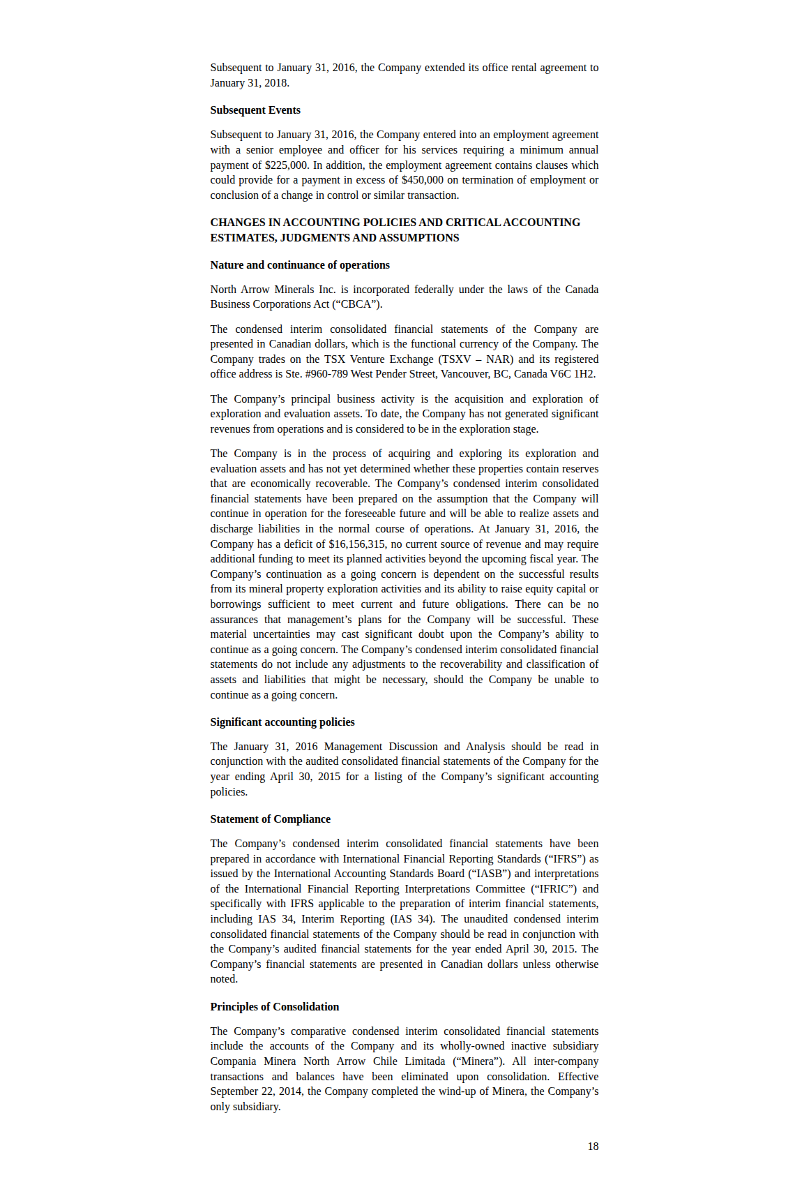Subsequent to January 31, 2016, the Company extended its office rental agreement to January 31, 2018.
Subsequent Events
Subsequent to January 31, 2016, the Company entered into an employment agreement with a senior employee and officer for his services requiring a minimum annual payment of $225,000. In addition, the employment agreement contains clauses which could provide for a payment in excess of $450,000 on termination of employment or conclusion of a change in control or similar transaction.
Changes in Accounting Policies and Critical Accounting Estimates, Judgments and Assumptions
Nature and continuance of operations
North Arrow Minerals Inc. is incorporated federally under the laws of the Canada Business Corporations Act (“CBCA”).
The condensed interim consolidated financial statements of the Company are presented in Canadian dollars, which is the functional currency of the Company. The Company trades on the TSX Venture Exchange (TSXV – NAR) and its registered office address is Ste. #960-789 West Pender Street, Vancouver, BC, Canada V6C 1H2.
The Company’s principal business activity is the acquisition and exploration of exploration and evaluation assets. To date, the Company has not generated significant revenues from operations and is considered to be in the exploration stage.
The Company is in the process of acquiring and exploring its exploration and evaluation assets and has not yet determined whether these properties contain reserves that are economically recoverable. The Company’s condensed interim consolidated financial statements have been prepared on the assumption that the Company will continue in operation for the foreseeable future and will be able to realize assets and discharge liabilities in the normal course of operations. At January 31, 2016, the Company has a deficit of $16,156,315, no current source of revenue and may require additional funding to meet its planned activities beyond the upcoming fiscal year. The Company’s continuation as a going concern is dependent on the successful results from its mineral property exploration activities and its ability to raise equity capital or borrowings sufficient to meet current and future obligations. There can be no assurances that management’s plans for the Company will be successful. These material uncertainties may cast significant doubt upon the Company’s ability to continue as a going concern. The Company’s condensed interim consolidated financial statements do not include any adjustments to the recoverability and classification of assets and liabilities that might be necessary, should the Company be unable to continue as a going concern.
Significant accounting policies
The January 31, 2016 Management Discussion and Analysis should be read in conjunction with the audited consolidated financial statements of the Company for the year ending April 30, 2015 for a listing of the Company’s significant accounting policies.
Statement of Compliance
The Company’s condensed interim consolidated financial statements have been prepared in accordance with International Financial Reporting Standards (“IFRS”) as issued by the International Accounting Standards Board (“IASB”) and interpretations of the International Financial Reporting Interpretations Committee (“IFRIC”) and specifically with IFRS applicable to the preparation of interim financial statements, including IAS 34, Interim Reporting (IAS 34). The unaudited condensed interim consolidated financial statements of the Company should be read in conjunction with the Company’s audited financial statements for the year ended April 30, 2015. The Company’s financial statements are presented in Canadian dollars unless otherwise noted.
Principles of Consolidation
The Company’s comparative condensed interim consolidated financial statements include the accounts of the Company and its wholly-owned inactive subsidiary Compania Minera North Arrow Chile Limitada (“Minera”). All inter-company transactions and balances have been eliminated upon consolidation. Effective September 22, 2014, the Company completed the wind-up of Minera, the Company’s only subsidiary.
18